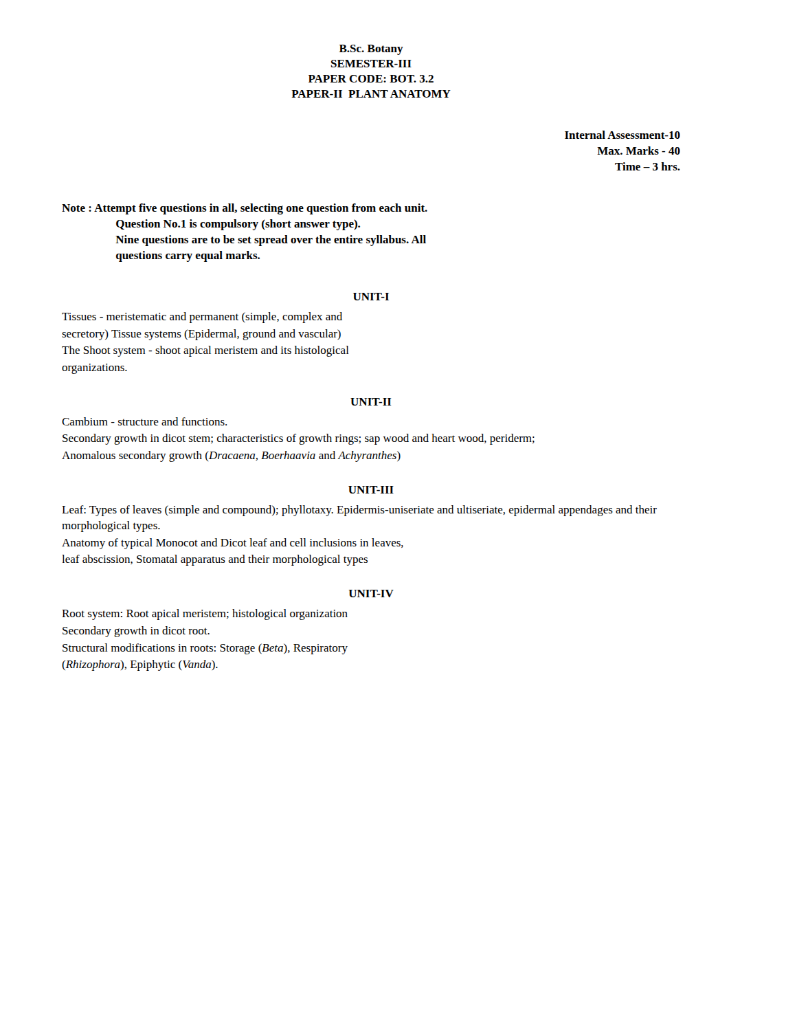B.Sc. Botany
SEMESTER-III
PAPER CODE: BOT. 3.2
PAPER-II PLANT ANATOMY
Internal Assessment-10
Max. Marks - 40
Time – 3 hrs.
Note : Attempt five questions in all, selecting one question from each unit.
Question No.1 is compulsory (short answer type).
Nine questions are to be set spread over the entire syllabus. All
questions carry equal marks.
UNIT-I
Tissues - meristematic and permanent (simple, complex and
secretory) Tissue systems (Epidermal, ground and vascular)
The Shoot system - shoot apical meristem and its histological
organizations.
UNIT-II
Cambium - structure and functions.
Secondary growth in dicot stem; characteristics of growth rings; sap wood and heart wood, periderm;
Anomalous secondary growth (Dracaena, Boerhaavia and Achyranthes)
UNIT-III
Leaf: Types of leaves (simple and compound); phyllotaxy. Epidermis-uniseriate and ultiseriate, epidermal appendages and their morphological types.
Anatomy of typical Monocot and Dicot leaf and cell inclusions in leaves,
leaf abscission, Stomatal apparatus and their morphological types
UNIT-IV
Root system: Root apical meristem; histological organization
Secondary growth in dicot root.
Structural modifications in roots: Storage (Beta), Respiratory
(Rhizophora), Epiphytic (Vanda).